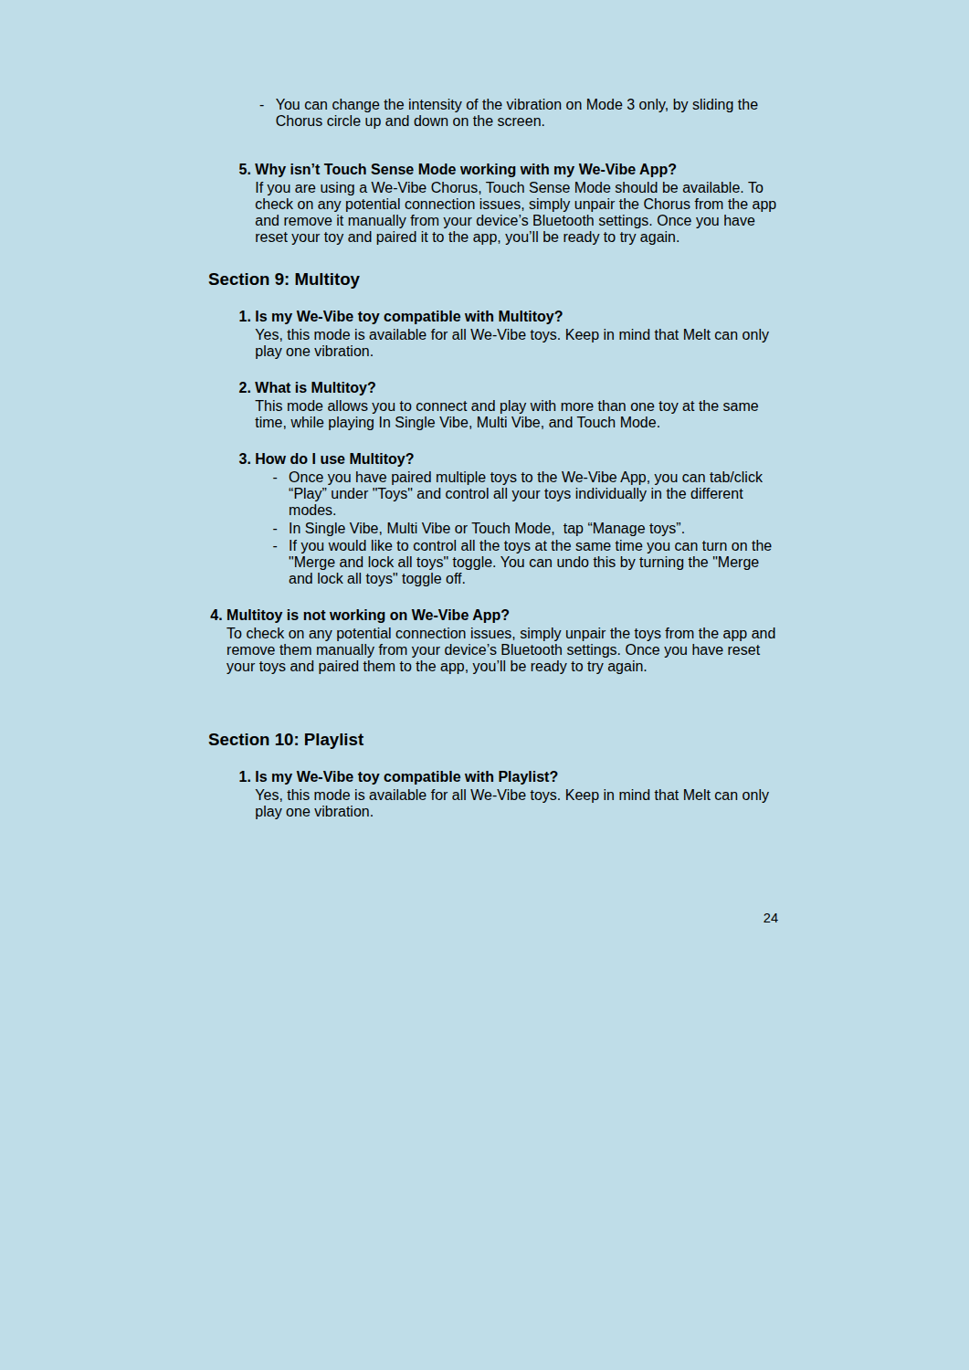You can change the intensity of the vibration on Mode 3 only, by sliding the Chorus circle up and down on the screen.
Why isn’t Touch Sense Mode working with my We-Vibe App?
If you are using a We-Vibe Chorus, Touch Sense Mode should be available. To check on any potential connection issues, simply unpair the Chorus from the app and remove it manually from your device’s Bluetooth settings. Once you have reset your toy and paired it to the app, you’ll be ready to try again.
Section 9: Multitoy
Is my We-Vibe toy compatible with Multitoy?
Yes, this mode is available for all We-Vibe toys. Keep in mind that Melt can only play one vibration.
What is Multitoy?
This mode allows you to connect and play with more than one toy at the same time, while playing In Single Vibe, Multi Vibe, and Touch Mode.
How do I use Multitoy?
Once you have paired multiple toys to the We-Vibe App, you can tab/click “Play” under "Toys" and control all your toys individually in the different modes.
In Single Vibe, Multi Vibe or Touch Mode, tap “Manage toys”.
If you would like to control all the toys at the same time you can turn on the "Merge and lock all toys" toggle. You can undo this by turning the "Merge and lock all toys" toggle off.
Multitoy is not working on We-Vibe App?
To check on any potential connection issues, simply unpair the toys from the app and remove them manually from your device’s Bluetooth settings. Once you have reset your toys and paired them to the app, you’ll be ready to try again.
Section 10: Playlist
Is my We-Vibe toy compatible with Playlist?
Yes, this mode is available for all We-Vibe toys. Keep in mind that Melt can only play one vibration.
24